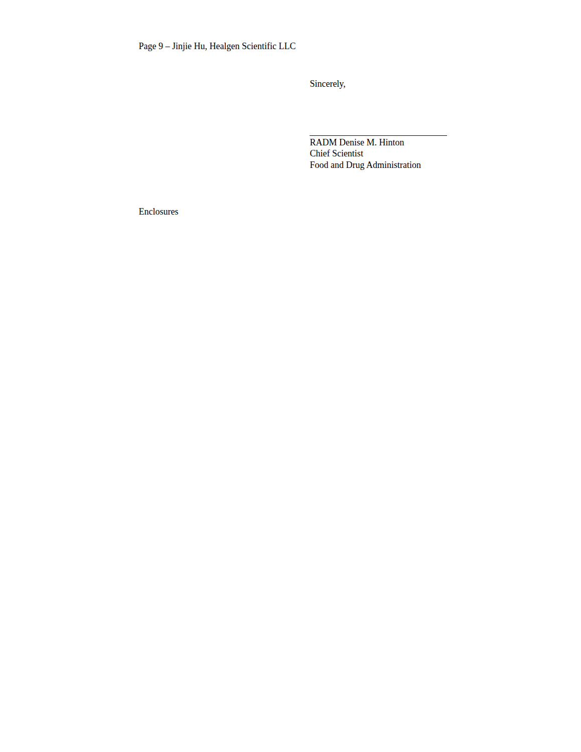Page 9 – Jinjie Hu, Healgen Scientific LLC
Sincerely,
RADM Denise M. Hinton
Chief Scientist
Food and Drug Administration
Enclosures